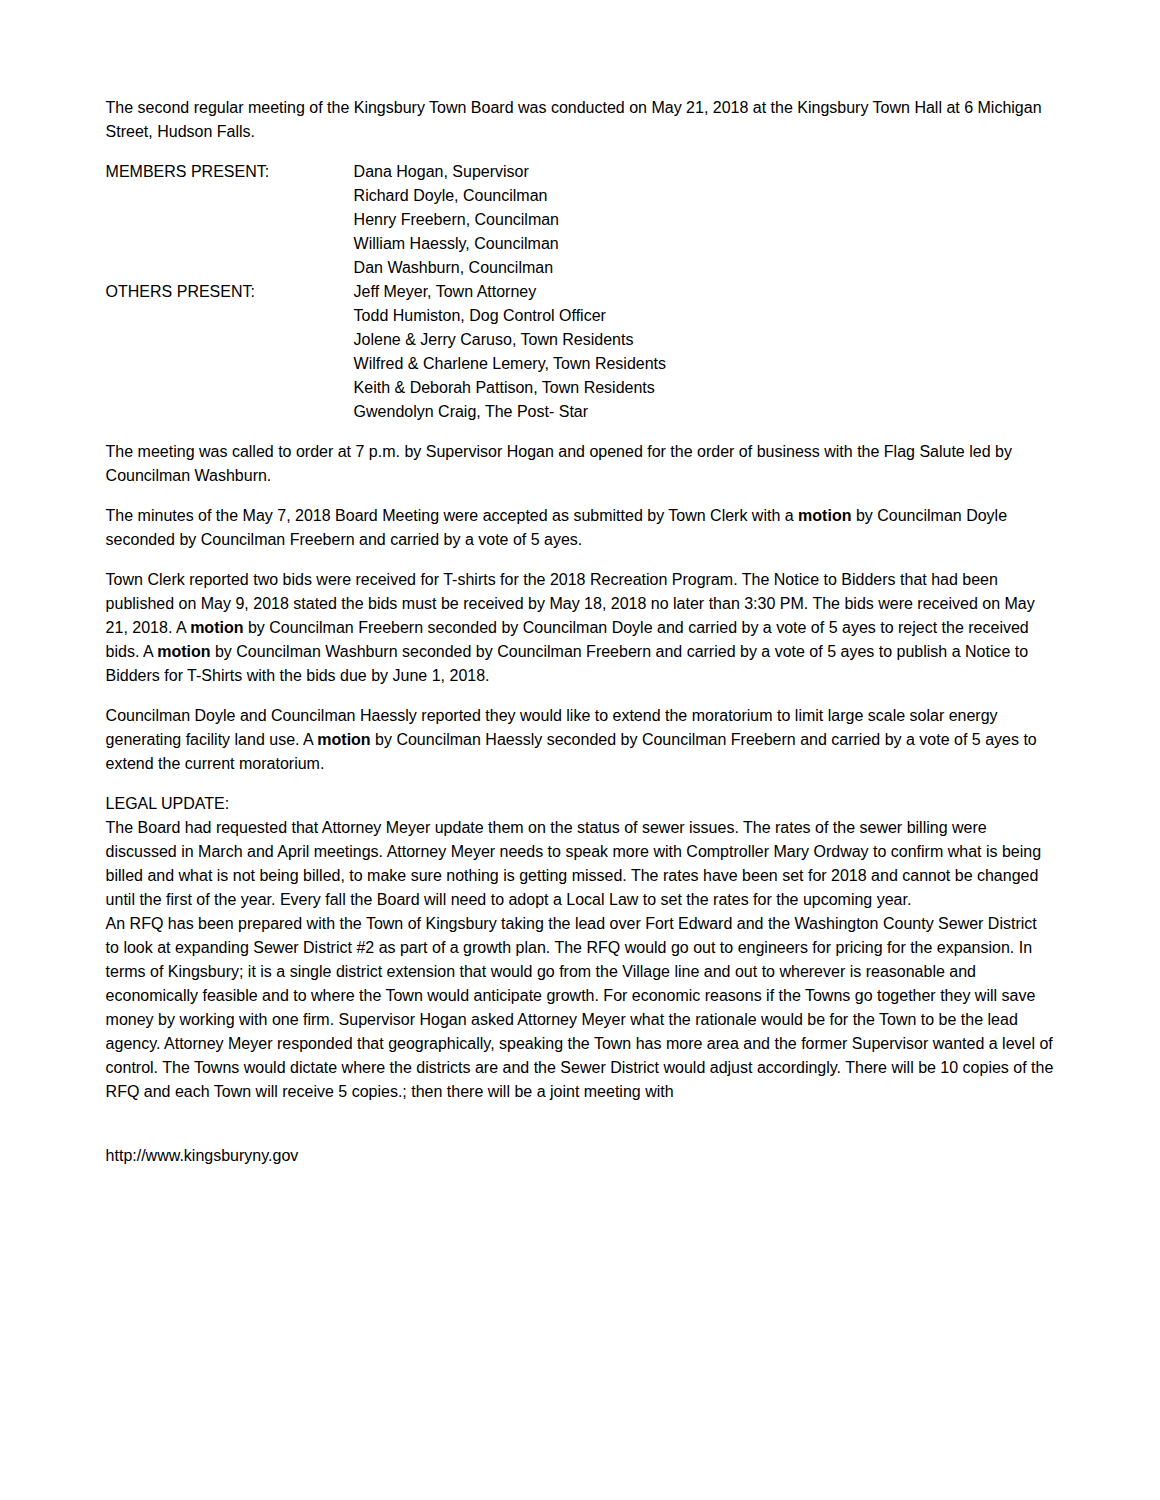The second regular meeting of the Kingsbury Town Board was conducted on May 21, 2018 at the Kingsbury Town Hall at 6 Michigan Street, Hudson Falls.
MEMBERS PRESENT:
Dana Hogan, Supervisor
Richard Doyle, Councilman
Henry Freebern, Councilman
William Haessly, Councilman
Dan Washburn, Councilman
OTHERS PRESENT:
Jeff Meyer, Town Attorney
Todd Humiston, Dog Control Officer
Jolene & Jerry Caruso, Town Residents
Wilfred & Charlene Lemery, Town Residents
Keith & Deborah Pattison, Town Residents
Gwendolyn Craig, The Post- Star
The meeting was called to order at 7 p.m. by Supervisor Hogan and opened for the order of business with the Flag Salute led by Councilman Washburn.
The minutes of the May 7, 2018 Board Meeting were accepted as submitted by Town Clerk with a motion by Councilman Doyle seconded by Councilman Freebern and carried by a vote of 5 ayes.
Town Clerk reported two bids were received for T-shirts for the 2018 Recreation Program. The Notice to Bidders that had been published on May 9, 2018 stated the bids must be received by May 18, 2018 no later than 3:30 PM. The bids were received on May 21, 2018. A motion by Councilman Freebern seconded by Councilman Doyle and carried by a vote of 5 ayes to reject the received bids. A motion by Councilman Washburn seconded by Councilman Freebern and carried by a vote of 5 ayes to publish a Notice to Bidders for T-Shirts with the bids due by June 1, 2018.
Councilman Doyle and Councilman Haessly reported they would like to extend the moratorium to limit large scale solar energy generating facility land use. A motion by Councilman Haessly seconded by Councilman Freebern and carried by a vote of 5 ayes to extend the current moratorium.
LEGAL UPDATE:
The Board had requested that Attorney Meyer update them on the status of sewer issues. The rates of the sewer billing were discussed in March and April meetings. Attorney Meyer needs to speak more with Comptroller Mary Ordway to confirm what is being billed and what is not being billed, to make sure nothing is getting missed. The rates have been set for 2018 and cannot be changed until the first of the year. Every fall the Board will need to adopt a Local Law to set the rates for the upcoming year.
An RFQ has been prepared with the Town of Kingsbury taking the lead over Fort Edward and the Washington County Sewer District to look at expanding Sewer District #2 as part of a growth plan. The RFQ would go out to engineers for pricing for the expansion. In terms of Kingsbury; it is a single district extension that would go from the Village line and out to wherever is reasonable and economically feasible and to where the Town would anticipate growth. For economic reasons if the Towns go together they will save money by working with one firm. Supervisor Hogan asked Attorney Meyer what the rationale would be for the Town to be the lead agency. Attorney Meyer responded that geographically, speaking the Town has more area and the former Supervisor wanted a level of control. The Towns would dictate where the districts are and the Sewer District would adjust accordingly. There will be 10 copies of the RFQ and each Town will receive 5 copies.; then there will be a joint meeting with
http://www.kingsburyny.gov